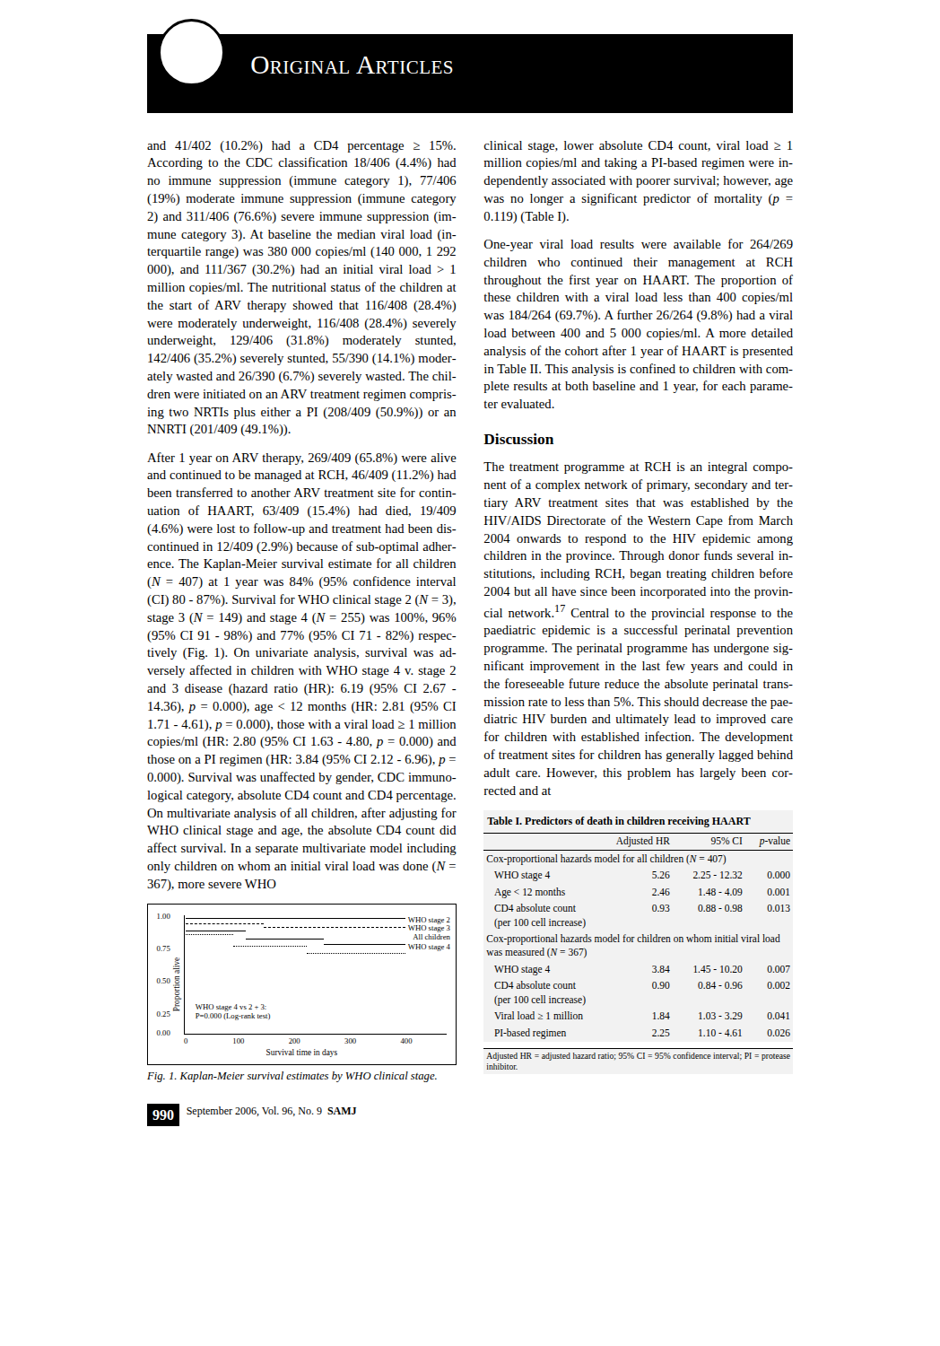Original Articles
and 41/402 (10.2%) had a CD4 percentage ≥ 15%. According to the CDC classification 18/406 (4.4%) had no immune suppression (immune category 1), 77/406 (19%) moderate immune suppression (immune category 2) and 311/406 (76.6%) severe immune suppression (immune category 3). At baseline the median viral load (interquartile range) was 380 000 copies/ml (140 000, 1 292 000), and 111/367 (30.2%) had an initial viral load > 1 million copies/ml. The nutritional status of the children at the start of ARV therapy showed that 116/408 (28.4%) were moderately underweight, 116/408 (28.4%) severely underweight, 129/406 (31.8%) moderately stunted, 142/406 (35.2%) severely stunted, 55/390 (14.1%) moderately wasted and 26/390 (6.7%) severely wasted. The children were initiated on an ARV treatment regimen comprising two NRTIs plus either a PI (208/409 (50.9%)) or an NNRTI (201/409 (49.1%)).
After 1 year on ARV therapy, 269/409 (65.8%) were alive and continued to be managed at RCH, 46/409 (11.2%) had been transferred to another ARV treatment site for continuation of HAART, 63/409 (15.4%) had died, 19/409 (4.6%) were lost to follow-up and treatment had been discontinued in 12/409 (2.9%) because of sub-optimal adherence. The Kaplan-Meier survival estimate for all children (N = 407) at 1 year was 84% (95% confidence interval (CI) 80 - 87%). Survival for WHO clinical stage 2 (N = 3), stage 3 (N = 149) and stage 4 (N = 255) was 100%, 96% (95% CI 91 - 98%) and 77% (95% CI 71 - 82%) respectively (Fig. 1). On univariate analysis, survival was adversely affected in children with WHO stage 4 v. stage 2 and 3 disease (hazard ratio (HR): 6.19 (95% CI 2.67 - 14.36), p = 0.000), age < 12 months (HR: 2.81 (95% CI 1.71 - 4.61), p = 0.000), those with a viral load ≥ 1 million copies/ml (HR: 2.80 (95% CI 1.63 - 4.80, p = 0.000) and those on a PI regimen (HR: 3.84 (95% CI 2.12 - 6.96), p = 0.000). Survival was unaffected by gender, CDC immunological category, absolute CD4 count and CD4 percentage. On multivariate analysis of all children, after adjusting for WHO clinical stage and age, the absolute CD4 count did affect survival. In a separate multivariate model including only children on whom an initial viral load was done (N = 367), more severe WHO
Proportion alive
1.00
0.75
0.50
0.25
0.00
0
100
200
300
400
Survival time in days
WHO stage 2
WHO stage 3
All children
WHO stage 4
WHO stage 4 vs 2 + 3:
P=0.000 (Log-rank test)
Fig. 1. Kaplan-Meier survival estimates by WHO clinical stage.
clinical stage, lower absolute CD4 count, viral load ≥ 1 million copies/ml and taking a PI-based regimen were independently associated with poorer survival; however, age was no longer a significant predictor of mortality (p = 0.119) (Table I).
One-year viral load results were available for 264/269 children who continued their management at RCH throughout the first year on HAART. The proportion of these children with a viral load less than 400 copies/ml was 184/264 (69.7%). A further 26/264 (9.8%) had a viral load between 400 and 5 000 copies/ml. A more detailed analysis of the cohort after 1 year of HAART is presented in Table II. This analysis is confined to children with complete results at both baseline and 1 year, for each parameter evaluated.
Discussion
The treatment programme at RCH is an integral component of a complex network of primary, secondary and tertiary ARV treatment sites that was established by the HIV/AIDS Directorate of the Western Cape from March 2004 onwards to respond to the HIV epidemic among children in the province. Through donor funds several institutions, including RCH, began treating children before 2004 but all have since been incorporated into the provincial network.17 Central to the provincial response to the paediatric epidemic is a successful perinatal prevention programme. The perinatal programme has undergone significant improvement in the last few years and could in the foreseeable future reduce the absolute perinatal transmission rate to less than 5%. This should decrease the paediatric HIV burden and ultimately lead to improved care for children with established infection. The development of treatment sites for children has generally lagged behind adult care. However, this problem has largely been corrected and at
Table I. Predictors of death in children receiving HAART
| | Adjusted HR | 95% CI | p -value |
| --- | --- | --- | --- |
| Cox-proportional hazards model for all children ( N = 407) |
| WHO stage 4 | 5.26 | 2.25 - 12.32 | 0.000 |
| Age < 12 months | 2.46 | 1.48 - 4.09 | 0.001 |
| CD4 absolute count (per 100 cell increase) | 0.93 | 0.88 - 0.98 | 0.013 |
| Cox-proportional hazards model for children on whom initial viral load was measured ( N = 367) |
| WHO stage 4 | 3.84 | 1.45 - 10.20 | 0.007 |
| CD4 absolute count (per 100 cell increase) | 0.90 | 0.84 - 0.96 | 0.002 |
| Viral load ≥ 1 million | 1.84 | 1.03 - 3.29 | 0.041 |
| PI-based regimen | 2.25 | 1.10 - 4.61 | 0.026 |
Adjusted HR = adjusted hazard ratio; 95% CI = 95% confidence interval; PI = protease inhibitor.
990 September 2006, Vol. 96, No. 9 SAMJ